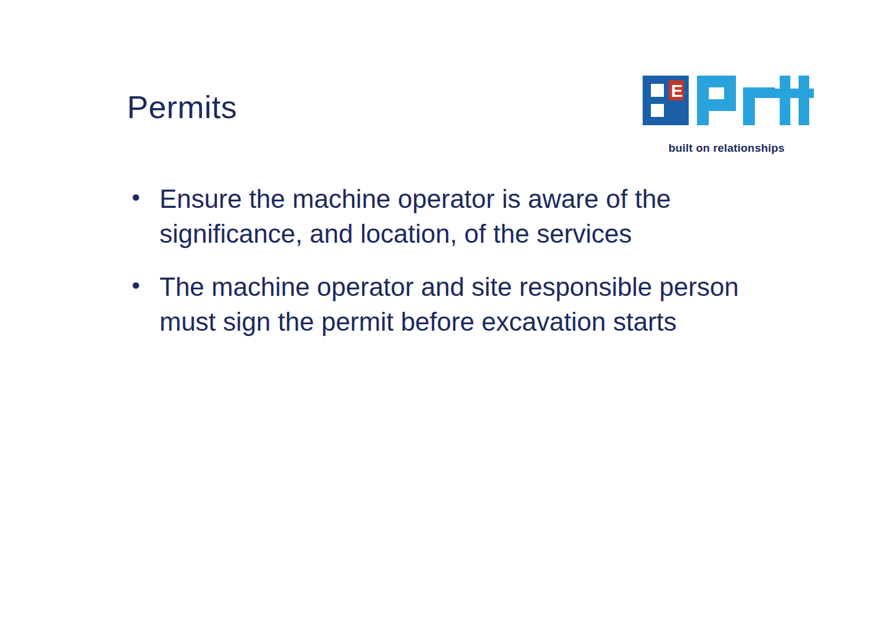E built on relationships
Permits
Ensure the machine operator is aware of the significance, and location, of the services
The machine operator and site responsible person must sign the permit before excavation starts